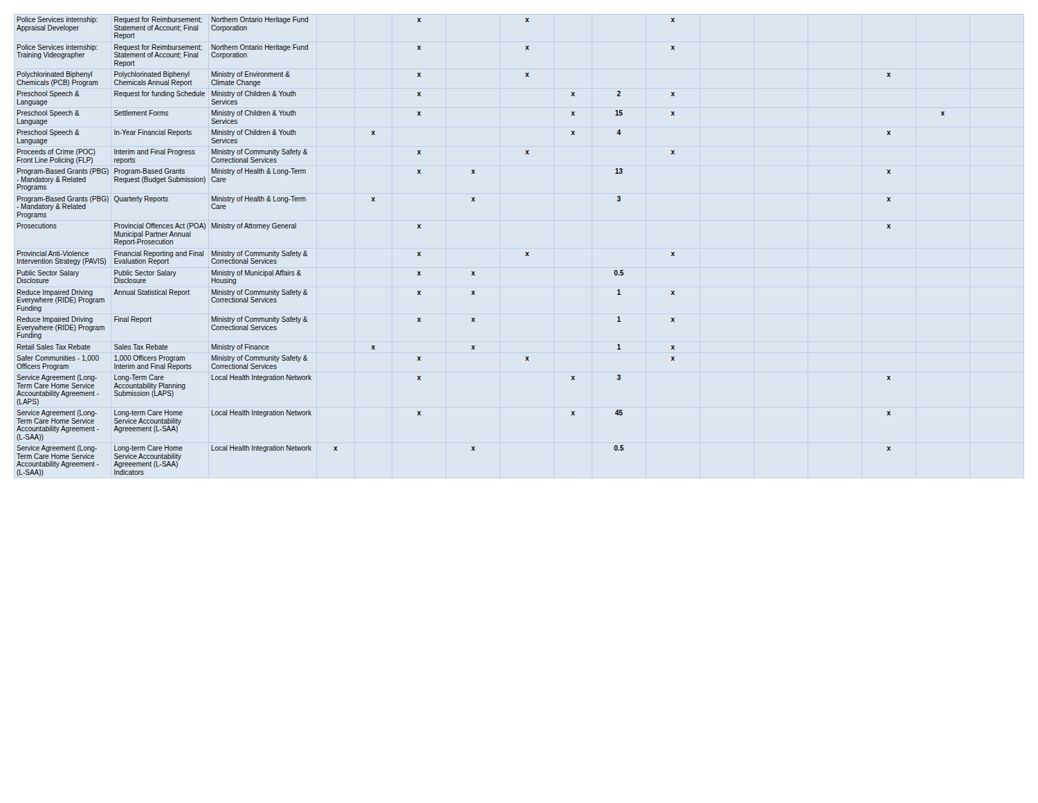| Police Services internship: Appraisal Developer | Request for Reimbursement; Statement of Account; Final Report | Northern Ontario Heritage Fund Corporation | | | x | | x | | | x | | | | | | |
| Police Services internship: Training Videographer | Request for Reimbursement; Statement of Account; Final Report | Northern Ontario Heritage Fund Corporation | | | x | | x | | | x | | | | | | |
| Polychlorinated Biphenyl Chemicals (PCB) Program | Polychlorinated Biphenyl Chemicals Annual Report | Ministry of Environment & Climate Change | | | x | | x | | | | | | | x | | |
| Preschool Speech & Language | Request for funding Schedule | Ministry of Children & Youth Services | | | x | | | x | 2 | x | | | | | | |
| Preschool Speech & Language | Settlement Forms | Ministry of Children & Youth Services | | | x | | | x | 15 | x | | | | | x | |
| Preschool Speech & Language | In-Year Financial Reports | Ministry of Children & Youth Services | | x | | | | x | 4 | | | | | x | | |
| Proceeds of Crime (POC) Front Line Policing (FLP) | Interim and Final Progress reports | Ministry of Community Safety & Correctional Services | | | x | | x | | | x | | | | | | |
| Program-Based Grants (PBG) - Mandatory & Related Programs | Program-Based Grants Request (Budget Submission) | Ministry of Health & Long-Term Care | | | x | x | | | 13 | | | | | x | | |
| Program-Based Grants (PBG) - Mandatory & Related Programs | Quarterly Reports | Ministry of Health & Long-Term Care | | x | | x | | | 3 | | | | | x | | |
| Prosecutions | Provincial Offences Act (POA) Municipal Partner Annual Report-Prosecution | Ministry of Attorney General | | | x | | | | | | | | | x | | |
| Provincial Anti-Violence Intervention Strategy (PAVIS) | Financial Reporting and Final Evaluation Report | Ministry of Community Safety & Correctional Services | | | x | | x | | | x | | | | | | |
| Public Sector Salary Disclosure | Public Sector Salary Disclosure | Ministry of Municipal Affairs & Housing | | | x | x | | | 0.5 | | | | | | | |
| Reduce Impaired Driving Everywhere (RIDE) Program Funding | Annual Statistical Report | Ministry of Community Safety & Correctional Services | | | x | x | | | 1 | x | | | | | | |
| Reduce Impaired Driving Everywhere (RIDE) Program Funding | Final Report | Ministry of Community Safety & Correctional Services | | | x | x | | | 1 | x | | | | | | |
| Retail Sales Tax Rebate | Sales Tax Rebate | Ministry of Finance | | x | | x | | | 1 | x | | | | | | |
| Safer Communities - 1,000 Officers Program | 1,000 Officers Program Interim and Final Reports | Ministry of Community Safety & Correctional Services | | | x | | x | | | x | | | | | | |
| Service Agreement (Long-Term Care Home Service Accountability Agreement - (LAPS) | Long-Term Care Accountability Planning Submission (LAPS) | Local Health Integration Network | | | x | | | x | 3 | | | | | x | | |
| Service Agreement (Long-Term Care Home Service Accountability Agreement - (L-SAA)) | Long-term Care Home Service Accountability Agreeement (L-SAA) | Local Health Integration Network | | | x | | | x | 45 | | | | | x | | |
| Service Agreement (Long-Term Care Home Service Accountability Agreement - (L-SAA)) | Long-term Care Home Service Accountability Agreeement (L-SAA) Indicators | Local Health Integration Network | x | | | x | | | 0.5 | | | | | x | | |